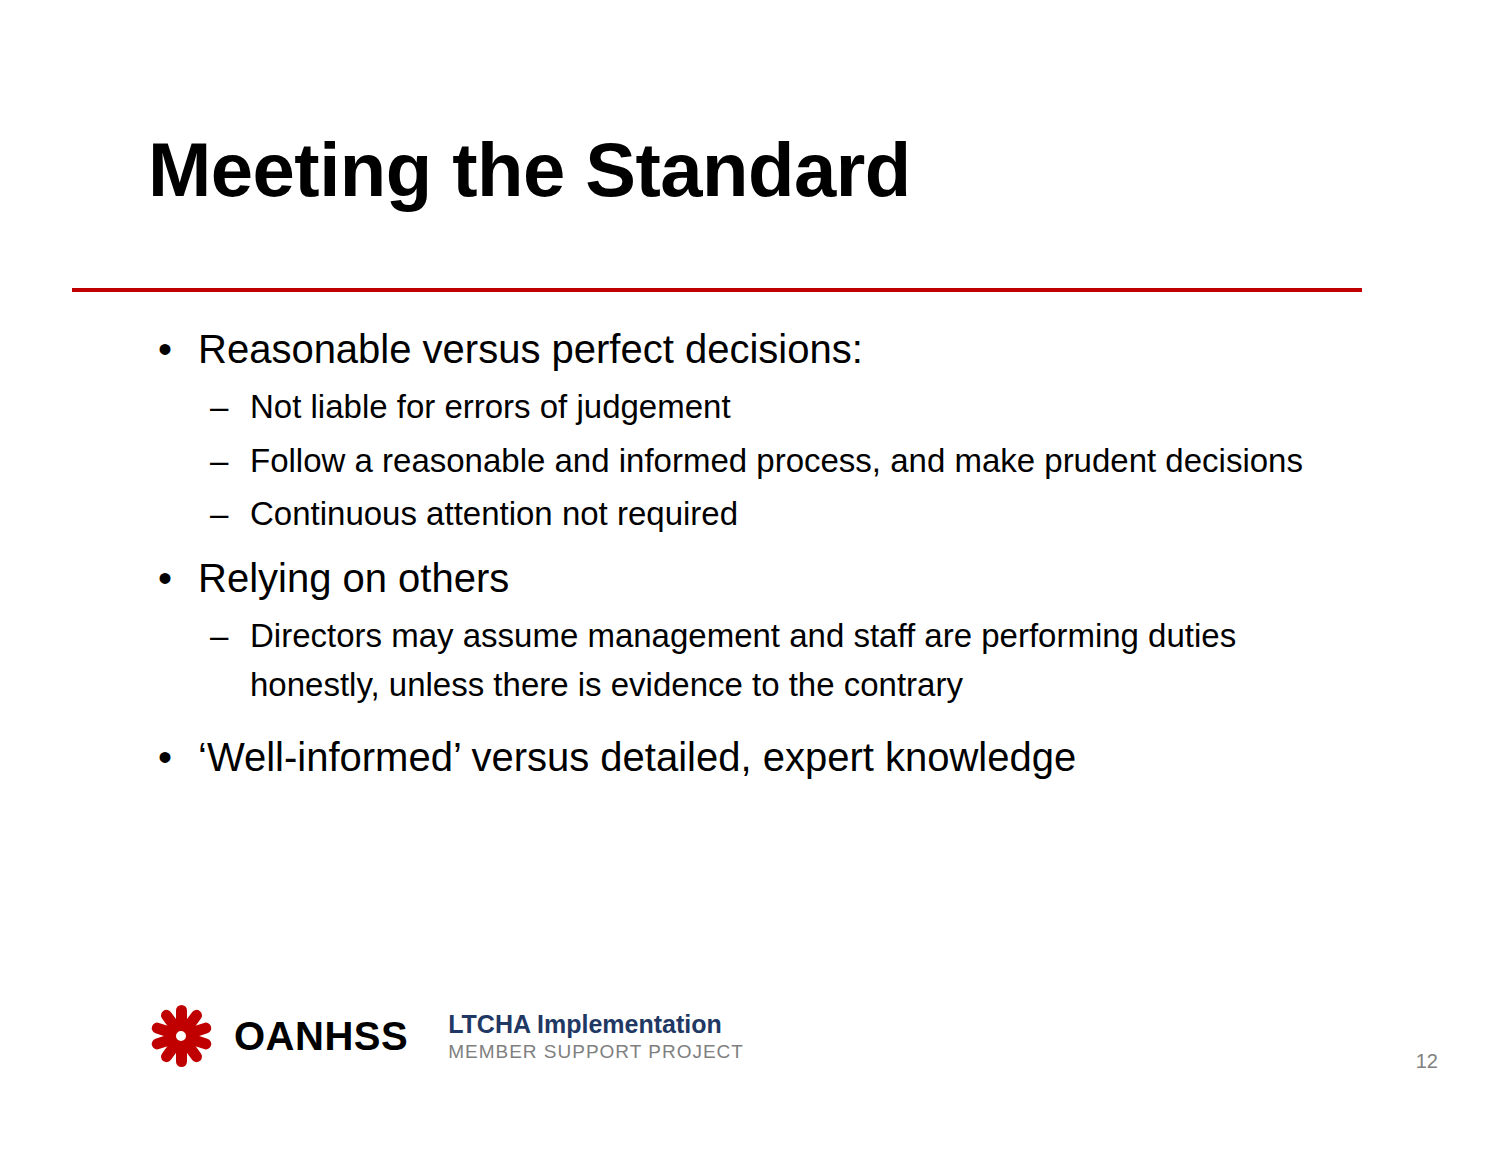Meeting the Standard
Reasonable versus perfect decisions:
Not liable for errors of judgement
Follow a reasonable and informed process, and make prudent decisions
Continuous attention not required
Relying on others
Directors may assume management and staff are performing duties honestly, unless there is evidence to the contrary
‘Well-informed’ versus detailed, expert knowledge
OANHSS
LTCHA Implementation
MEMBER SUPPORT PROJECT
12